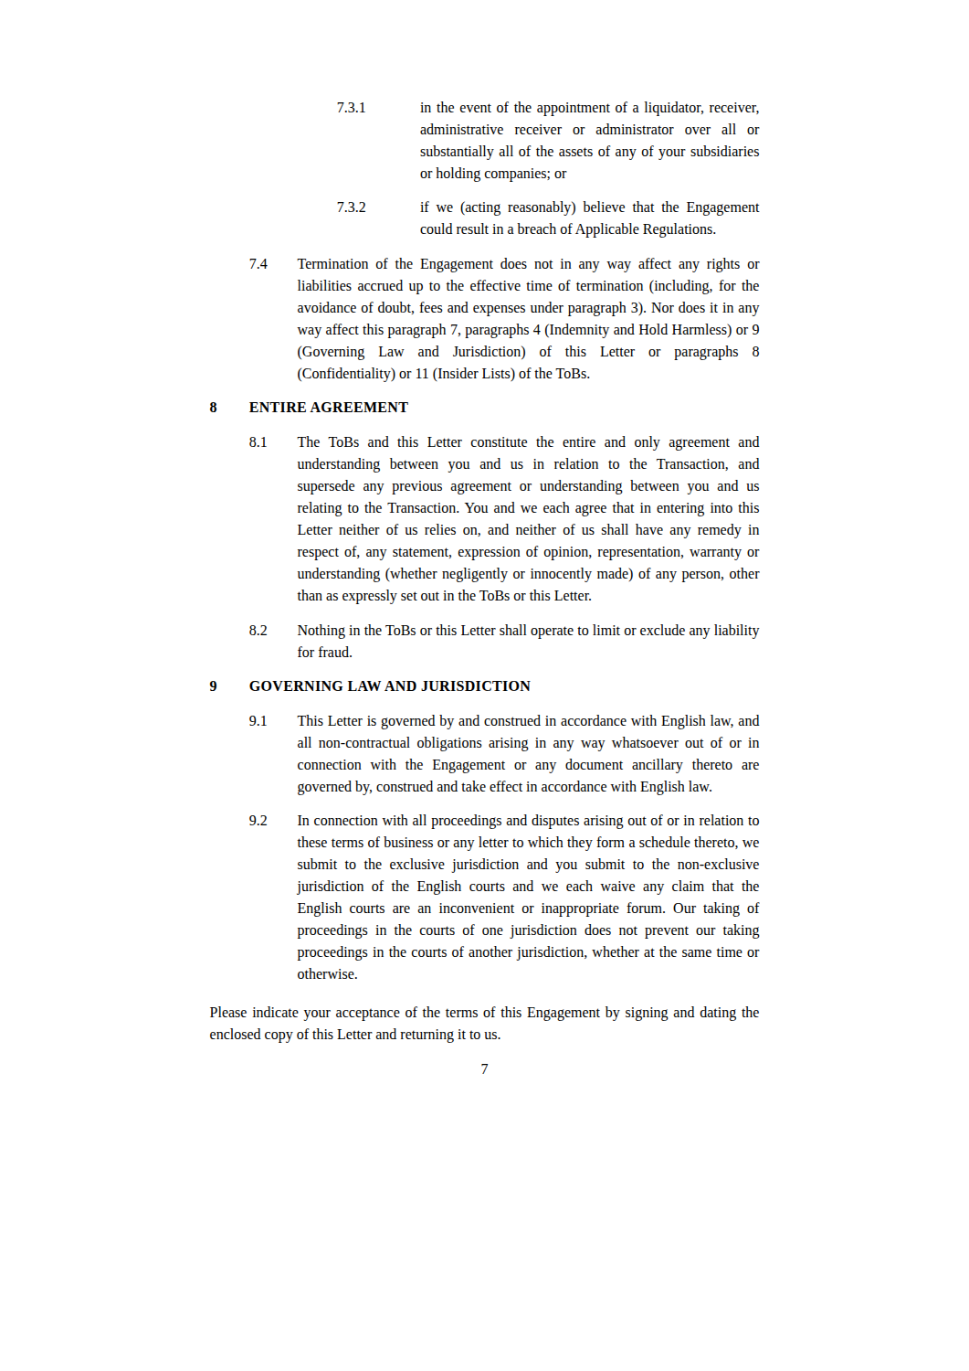7.3.1
in the event of the appointment of a liquidator, receiver, administrative receiver or administrator over all or substantially all of the assets of any of your subsidiaries or holding companies; or
7.3.2
if we (acting reasonably) believe that the Engagement could result in a breach of Applicable Regulations.
7.4
Termination of the Engagement does not in any way affect any rights or liabilities accrued up to the effective time of termination (including, for the avoidance of doubt, fees and expenses under paragraph 3). Nor does it in any way affect this paragraph 7, paragraphs 4 (Indemnity and Hold Harmless) or 9 (Governing Law and Jurisdiction) of this Letter or paragraphs 8 (Confidentiality) or 11 (Insider Lists) of the ToBs.
8
ENTIRE AGREEMENT
8.1
The ToBs and this Letter constitute the entire and only agreement and understanding between you and us in relation to the Transaction, and supersede any previous agreement or understanding between you and us relating to the Transaction. You and we each agree that in entering into this Letter neither of us relies on, and neither of us shall have any remedy in respect of, any statement, expression of opinion, representation, warranty or understanding (whether negligently or innocently made) of any person, other than as expressly set out in the ToBs or this Letter.
8.2
Nothing in the ToBs or this Letter shall operate to limit or exclude any liability for fraud.
9
GOVERNING LAW AND JURISDICTION
9.1
This Letter is governed by and construed in accordance with English law, and all non-contractual obligations arising in any way whatsoever out of or in connection with the Engagement or any document ancillary thereto are governed by, construed and take effect in accordance with English law.
9.2
In connection with all proceedings and disputes arising out of or in relation to these terms of business or any letter to which they form a schedule thereto, we submit to the exclusive jurisdiction and you submit to the non-exclusive jurisdiction of the English courts and we each waive any claim that the English courts are an inconvenient or inappropriate forum. Our taking of proceedings in the courts of one jurisdiction does not prevent our taking proceedings in the courts of another jurisdiction, whether at the same time or otherwise.
Please indicate your acceptance of the terms of this Engagement by signing and dating the enclosed copy of this Letter and returning it to us.
7